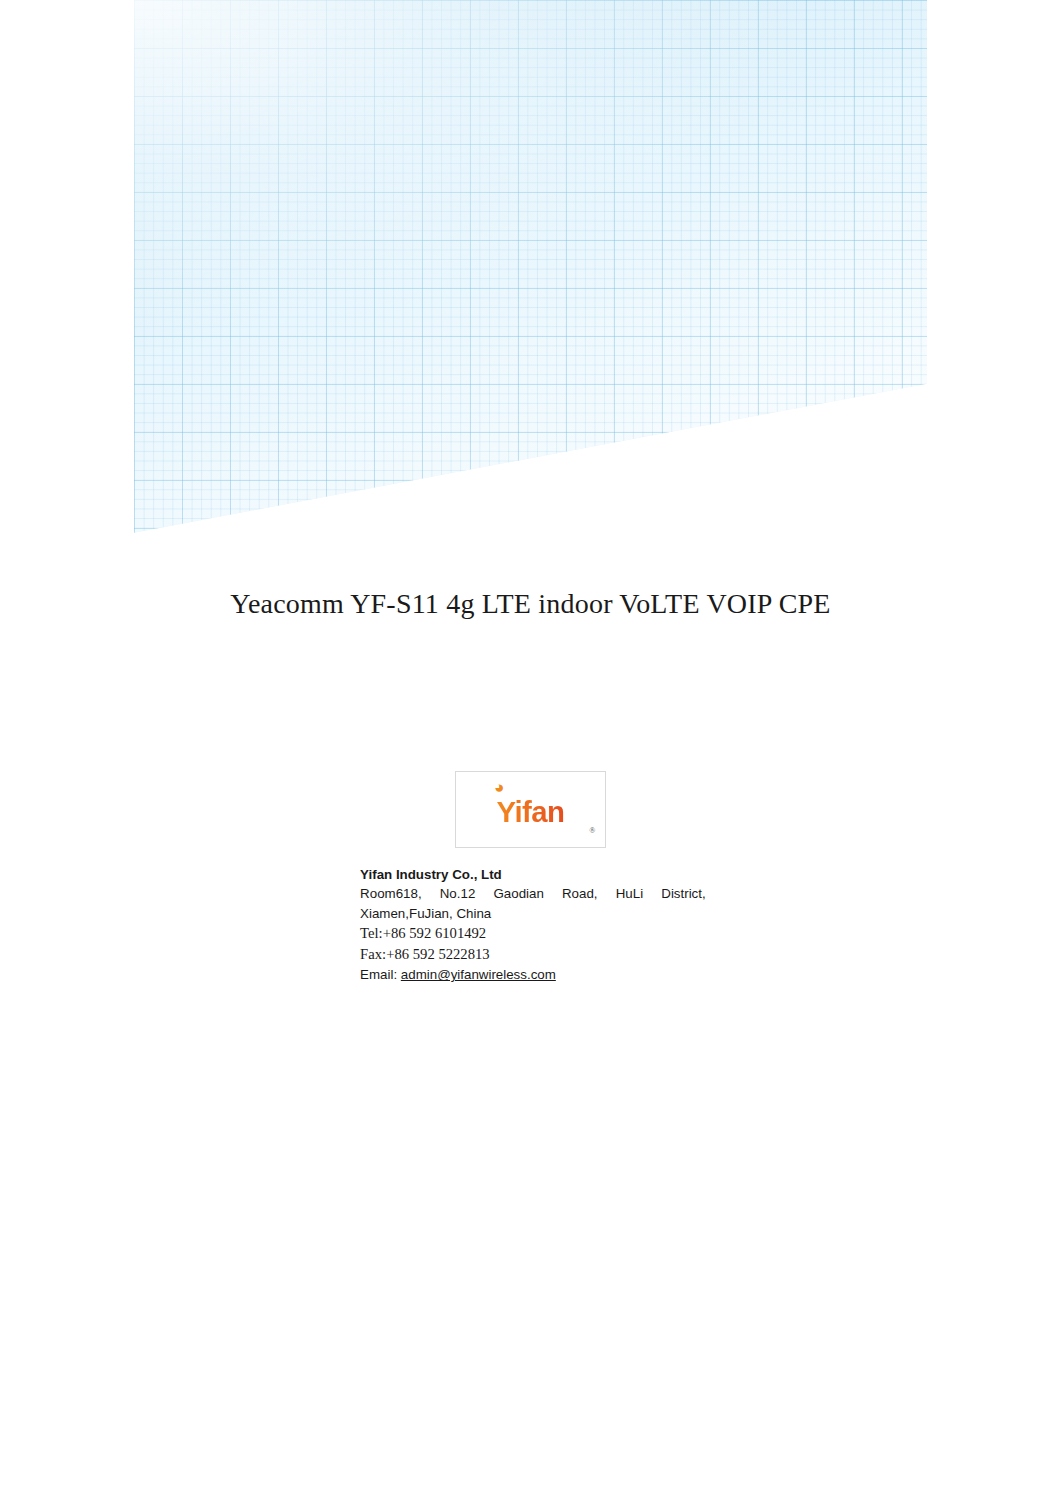Yeacomm YF-S11 4g LTE indoor VoLTE VOIP CPE
◕ Yifan ®
Yifan Industry Co., Ltd
Room618, No.12 Gaodian Road, HuLi District, Xiamen,FuJian, China
Tel:+86 592 6101492
Fax:+86 592 5222813
Email: admin@yifanwireless.com